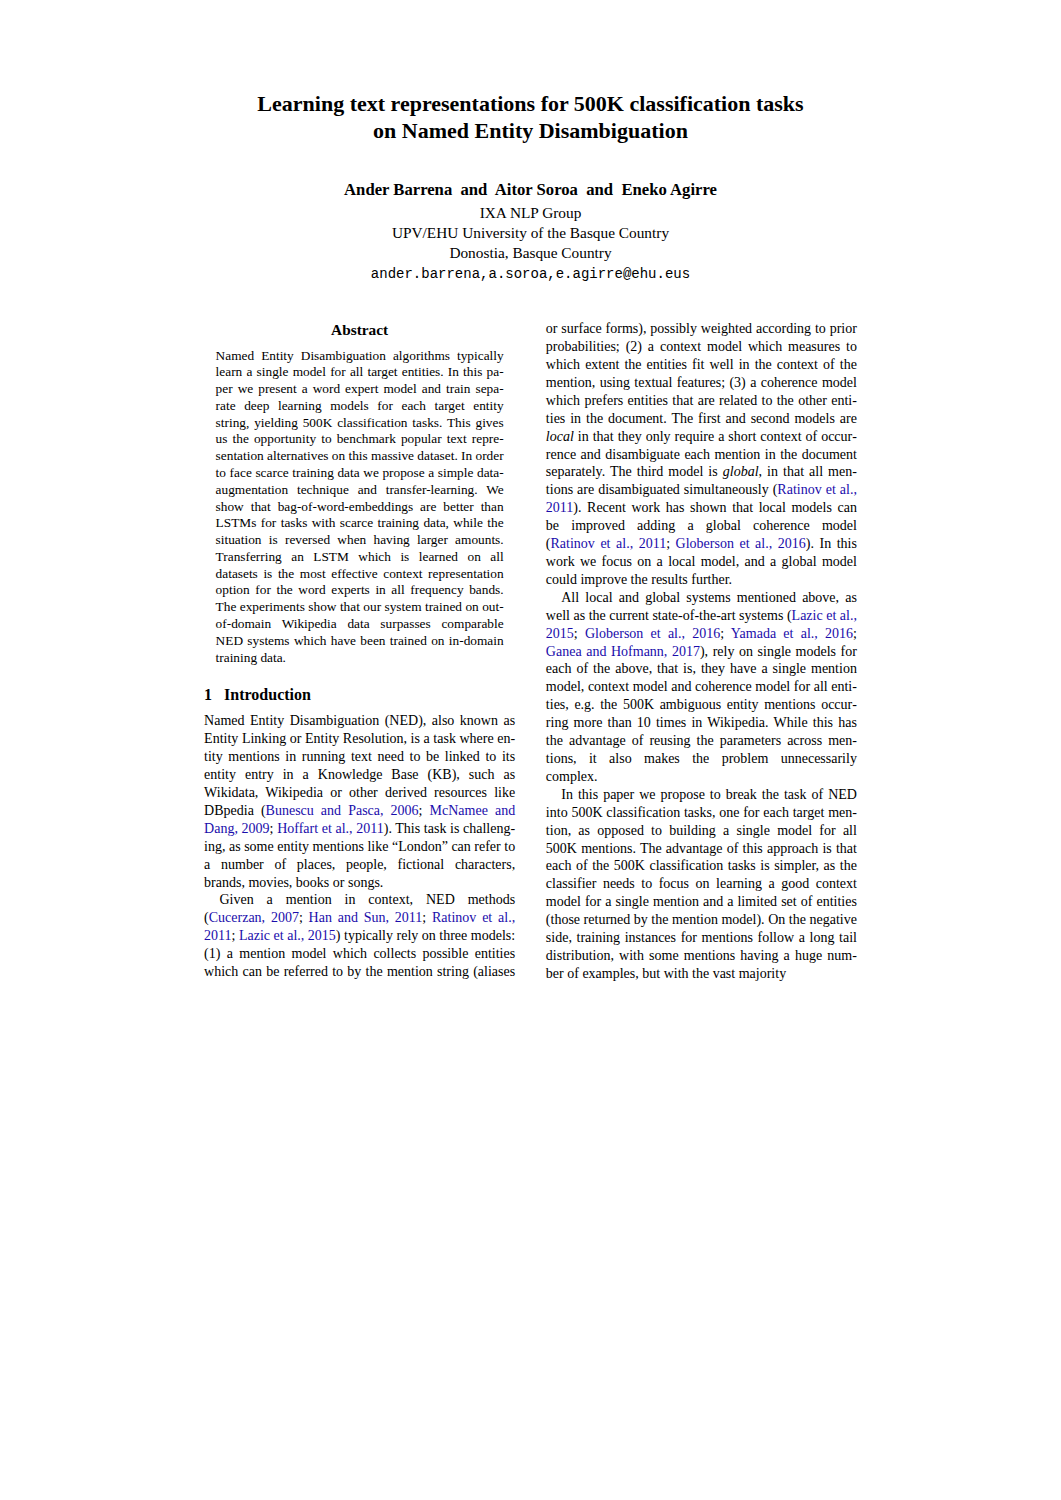Learning text representations for 500K classification tasks
on Named Entity Disambiguation
Ander Barrena and Aitor Soroa and Eneko Agirre
IXA NLP Group
UPV/EHU University of the Basque Country
Donostia, Basque Country
ander.barrena,a.soroa,e.agirre@ehu.eus
Abstract
Named Entity Disambiguation algorithms typically learn a single model for all target entities. In this paper we present a word expert model and train separate deep learning models for each target entity string, yielding 500K classification tasks. This gives us the opportunity to benchmark popular text representation alternatives on this massive dataset. In order to face scarce training data we propose a simple data-augmentation technique and transfer-learning. We show that bag-of-word-embeddings are better than LSTMs for tasks with scarce training data, while the situation is reversed when having larger amounts. Transferring an LSTM which is learned on all datasets is the most effective context representation option for the word experts in all frequency bands. The experiments show that our system trained on out-of-domain Wikipedia data surpasses comparable NED systems which have been trained on in-domain training data.
1 Introduction
Named Entity Disambiguation (NED), also known as Entity Linking or Entity Resolution, is a task where entity mentions in running text need to be linked to its entity entry in a Knowledge Base (KB), such as Wikidata, Wikipedia or other derived resources like DBpedia (Bunescu and Pasca, 2006; McNamee and Dang, 2009; Hoffart et al., 2011). This task is challenging, as some entity mentions like “London” can refer to a number of places, people, fictional characters, brands, movies, books or songs.
Given a mention in context, NED methods (Cucerzan, 2007; Han and Sun, 2011; Ratinov et al., 2011; Lazic et al., 2015) typically rely on three models: (1) a mention model which collects possible entities which can be referred to by the mention string (aliases or surface forms), possibly weighted according to prior probabilities; (2) a context model which measures to which extent the entities fit well in the context of the mention, using textual features; (3) a coherence model which prefers entities that are related to the other entities in the document. The first and second models are local in that they only require a short context of occurrence and disambiguate each mention in the document separately. The third model is global, in that all mentions are disambiguated simultaneously (Ratinov et al., 2011). Recent work has shown that local models can be improved adding a global coherence model (Ratinov et al., 2011; Globerson et al., 2016). In this work we focus on a local model, and a global model could improve the results further.
All local and global systems mentioned above, as well as the current state-of-the-art systems (Lazic et al., 2015; Globerson et al., 2016; Yamada et al., 2016; Ganea and Hofmann, 2017), rely on single models for each of the above, that is, they have a single mention model, context model and coherence model for all entities, e.g. the 500K ambiguous entity mentions occurring more than 10 times in Wikipedia. While this has the advantage of reusing the parameters across mentions, it also makes the problem unnecessarily complex.
In this paper we propose to break the task of NED into 500K classification tasks, one for each target mention, as opposed to building a single model for all 500K mentions. The advantage of this approach is that each of the 500K classification tasks is simpler, as the classifier needs to focus on learning a good context model for a single mention and a limited set of entities (those returned by the mention model). On the negative side, training instances for mentions follow a long tail distribution, with some mentions having a huge number of examples, but with the vast majority